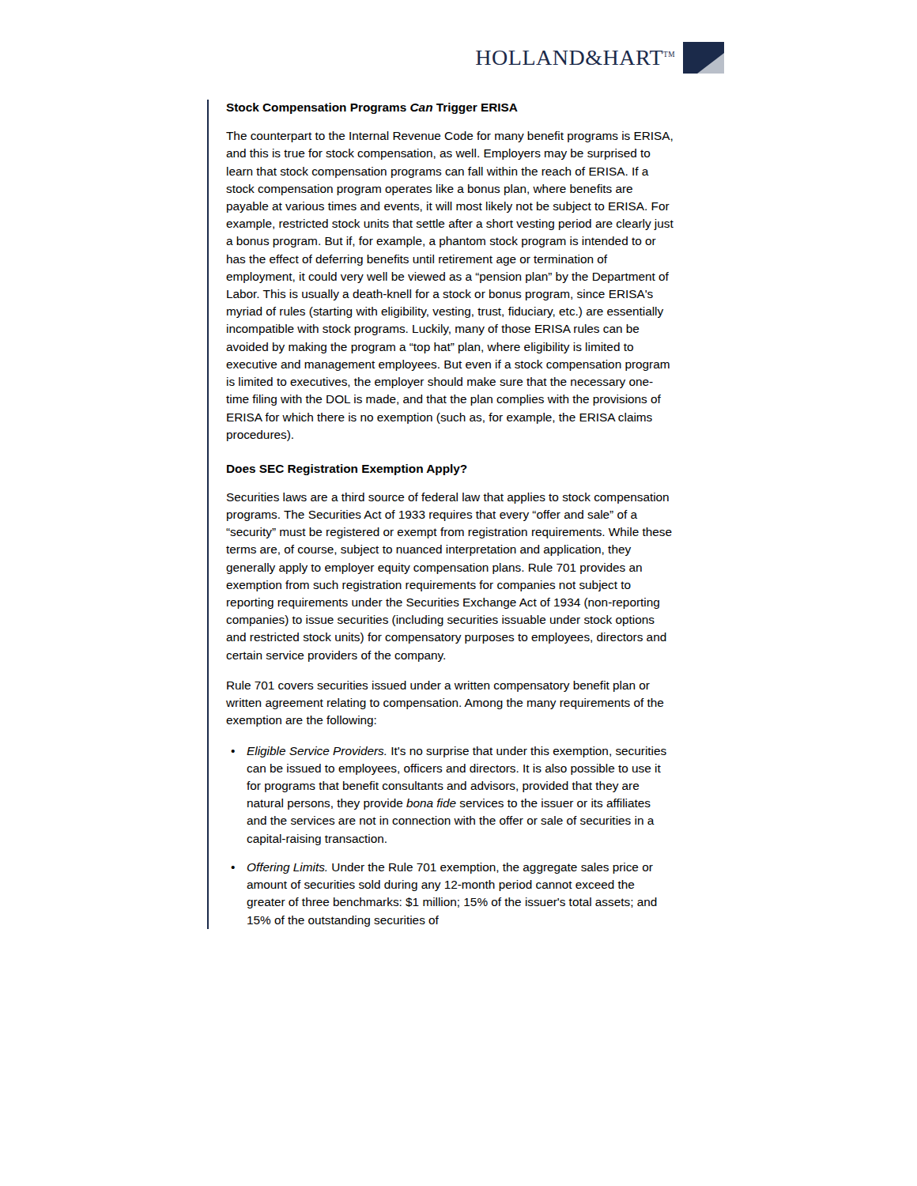HOLLAND&HARTTM
Stock Compensation Programs Can Trigger ERISA
The counterpart to the Internal Revenue Code for many benefit programs is ERISA, and this is true for stock compensation, as well. Employers may be surprised to learn that stock compensation programs can fall within the reach of ERISA. If a stock compensation program operates like a bonus plan, where benefits are payable at various times and events, it will most likely not be subject to ERISA. For example, restricted stock units that settle after a short vesting period are clearly just a bonus program. But if, for example, a phantom stock program is intended to or has the effect of deferring benefits until retirement age or termination of employment, it could very well be viewed as a “pension plan” by the Department of Labor. This is usually a death-knell for a stock or bonus program, since ERISA's myriad of rules (starting with eligibility, vesting, trust, fiduciary, etc.) are essentially incompatible with stock programs. Luckily, many of those ERISA rules can be avoided by making the program a “top hat” plan, where eligibility is limited to executive and management employees. But even if a stock compensation program is limited to executives, the employer should make sure that the necessary one-time filing with the DOL is made, and that the plan complies with the provisions of ERISA for which there is no exemption (such as, for example, the ERISA claims procedures).
Does SEC Registration Exemption Apply?
Securities laws are a third source of federal law that applies to stock compensation programs. The Securities Act of 1933 requires that every “offer and sale” of a “security” must be registered or exempt from registration requirements. While these terms are, of course, subject to nuanced interpretation and application, they generally apply to employer equity compensation plans. Rule 701 provides an exemption from such registration requirements for companies not subject to reporting requirements under the Securities Exchange Act of 1934 (non-reporting companies) to issue securities (including securities issuable under stock options and restricted stock units) for compensatory purposes to employees, directors and certain service providers of the company.
Rule 701 covers securities issued under a written compensatory benefit plan or written agreement relating to compensation. Among the many requirements of the exemption are the following:
Eligible Service Providers. It's no surprise that under this exemption, securities can be issued to employees, officers and directors. It is also possible to use it for programs that benefit consultants and advisors, provided that they are natural persons, they provide bona fide services to the issuer or its affiliates and the services are not in connection with the offer or sale of securities in a capital-raising transaction.
Offering Limits. Under the Rule 701 exemption, the aggregate sales price or amount of securities sold during any 12-month period cannot exceed the greater of three benchmarks: $1 million; 15% of the issuer's total assets; and 15% of the outstanding securities of